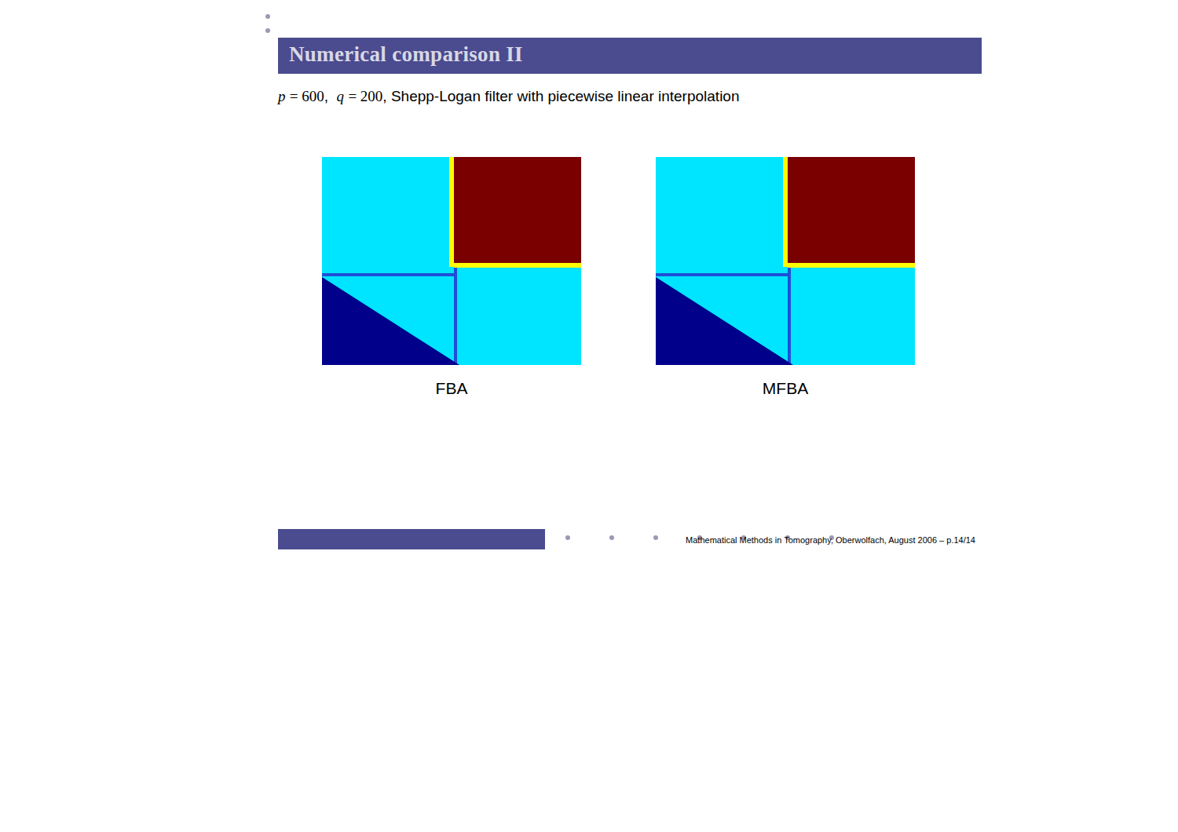Numerical comparison II
p = 600, q = 200, Shepp-Logan filter with piecewise linear interpolation
FBA
MFBA
Mathematical Methods in Tomography, Oberwolfach, August 2006 – p.14/14